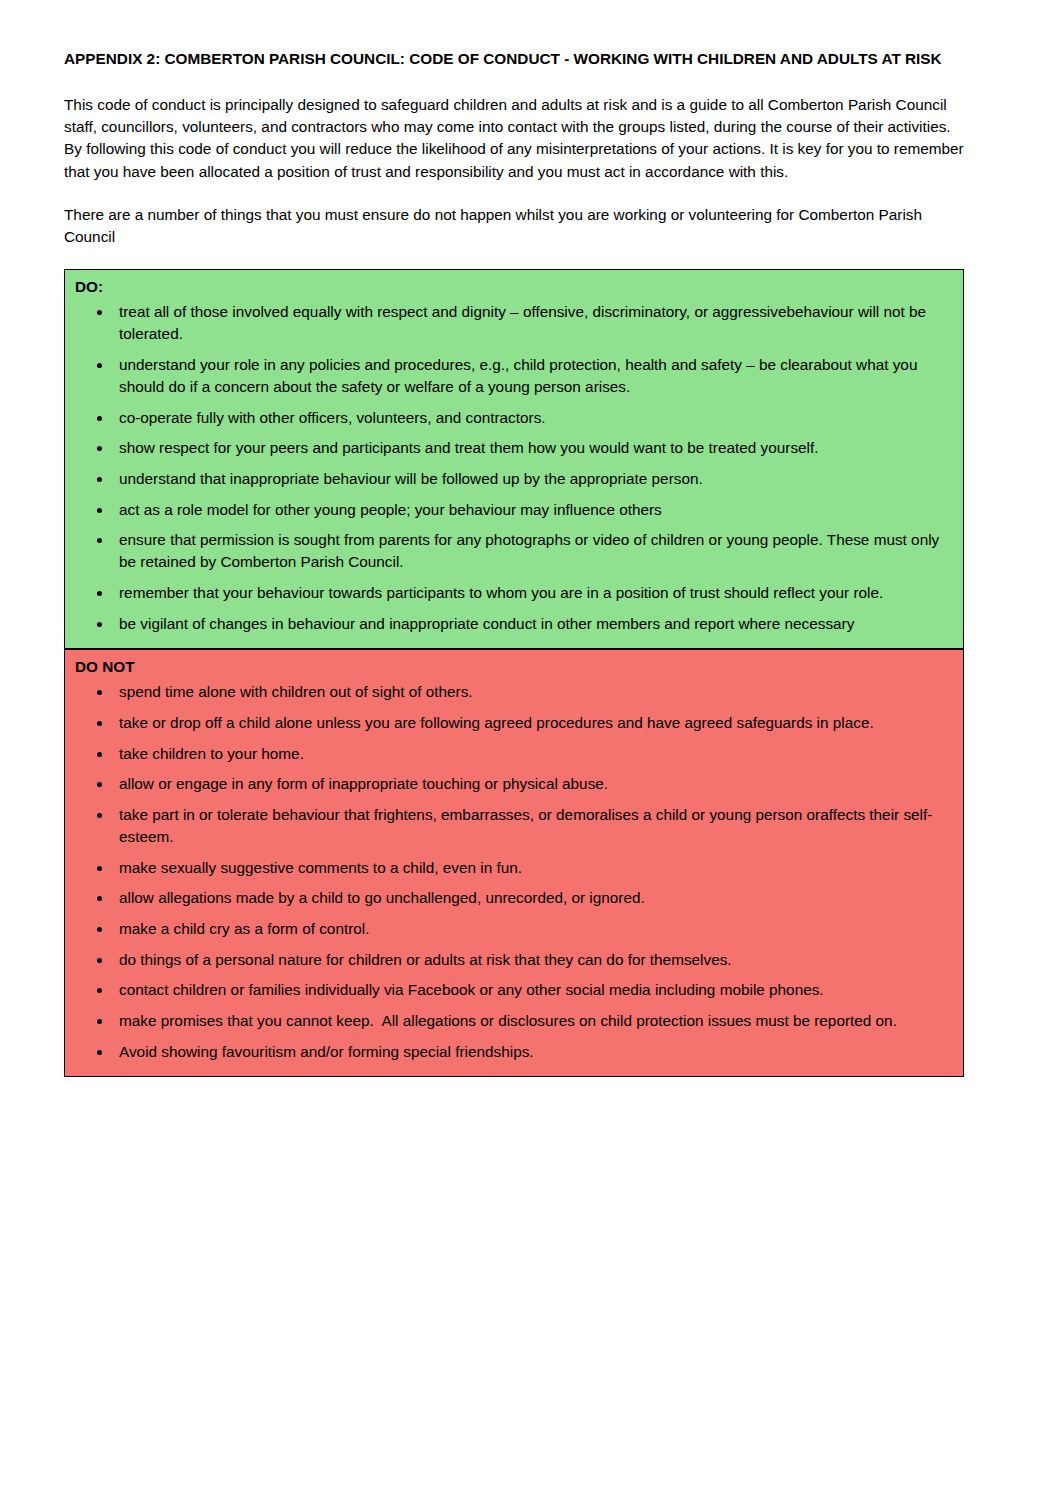Appendix 2: Comberton Parish Council: Code of Conduct - Working with Children and Adults at Risk
This code of conduct is principally designed to safeguard children and adults at risk and is a guide to all Comberton Parish Council staff, councillors, volunteers, and contractors who may come into contact with the groups listed, during the course of their activities. By following this code of conduct you will reduce the likelihood of any misinterpretations of your actions. It is key for you to remember that you have been allocated a position of trust and responsibility and you must act in accordance with this.
There are a number of things that you must ensure do not happen whilst you are working or volunteering for Comberton Parish Council
DO:
treat all of those involved equally with respect and dignity – offensive, discriminatory, or aggressivebehaviour will not be tolerated.
understand your role in any policies and procedures, e.g., child protection, health and safety – be clearabout what you should do if a concern about the safety or welfare of a young person arises.
co-operate fully with other officers, volunteers, and contractors.
show respect for your peers and participants and treat them how you would want to be treated yourself.
understand that inappropriate behaviour will be followed up by the appropriate person.
act as a role model for other young people; your behaviour may influence others
ensure that permission is sought from parents for any photographs or video of children or young people. These must only be retained by Comberton Parish Council.
remember that your behaviour towards participants to whom you are in a position of trust should reflect your role.
be vigilant of changes in behaviour and inappropriate conduct in other members and report where necessary
DO NOT
spend time alone with children out of sight of others.
take or drop off a child alone unless you are following agreed procedures and have agreed safeguards in place.
take children to your home.
allow or engage in any form of inappropriate touching or physical abuse.
take part in or tolerate behaviour that frightens, embarrasses, or demoralises a child or young person oraffects their self-esteem.
make sexually suggestive comments to a child, even in fun.
allow allegations made by a child to go unchallenged, unrecorded, or ignored.
make a child cry as a form of control.
do things of a personal nature for children or adults at risk that they can do for themselves.
contact children or families individually via Facebook or any other social media including mobile phones.
make promises that you cannot keep. All allegations or disclosures on child protection issues must be reported on.
Avoid showing favouritism and/or forming special friendships.